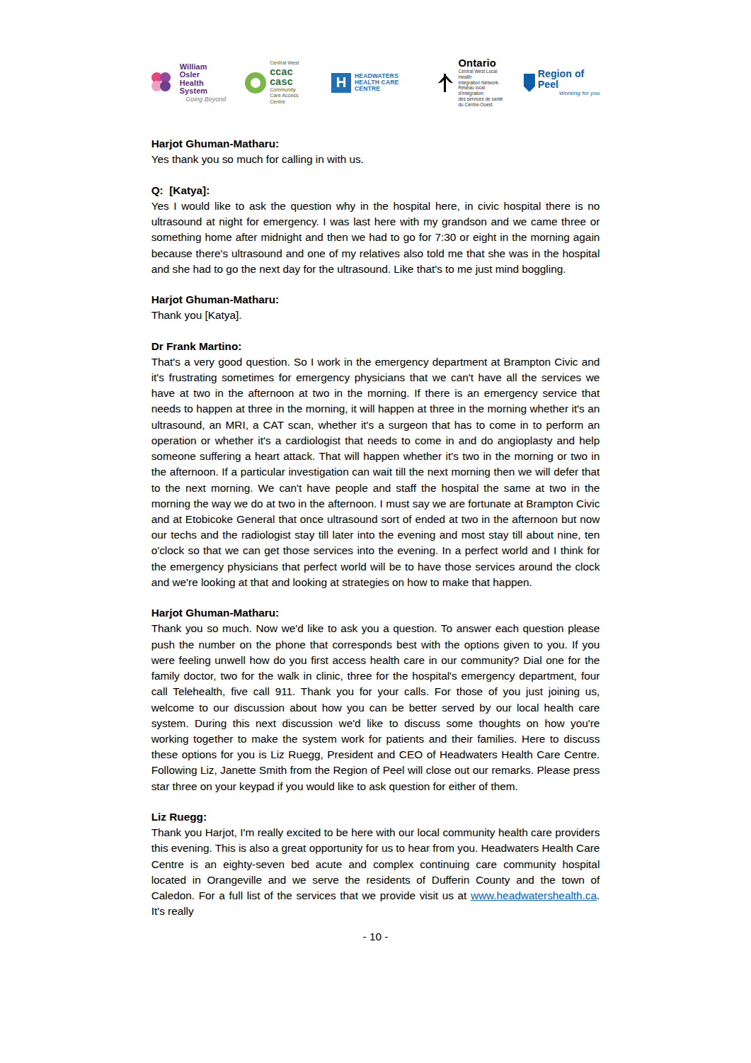William Osler
Health System Going Beyond
Central West ccac casc Community
Care Access
Centre
H
HEADWATERS HEALTH CARE CENTRE
Ontario Central West Local Health
Integration Network
Réseau local d'intégration
des services de santé
du Centre-Ouest
Region of Peel Working for you
Harjot Ghuman-Matharu:
Yes thank you so much for calling in with us.
Q: [Katya]:
Yes I would like to ask the question why in the hospital here, in civic hospital there is no ultrasound at night for emergency. I was last here with my grandson and we came three or something home after midnight and then we had to go for 7:30 or eight in the morning again because there's ultrasound and one of my relatives also told me that she was in the hospital and she had to go the next day for the ultrasound. Like that's to me just mind boggling.
Harjot Ghuman-Matharu:
Thank you [Katya].
Dr Frank Martino:
That's a very good question. So I work in the emergency department at Brampton Civic and it's frustrating sometimes for emergency physicians that we can't have all the services we have at two in the afternoon at two in the morning. If there is an emergency service that needs to happen at three in the morning, it will happen at three in the morning whether it's an ultrasound, an MRI, a CAT scan, whether it's a surgeon that has to come in to perform an operation or whether it's a cardiologist that needs to come in and do angioplasty and help someone suffering a heart attack. That will happen whether it's two in the morning or two in the afternoon. If a particular investigation can wait till the next morning then we will defer that to the next morning. We can't have people and staff the hospital the same at two in the morning the way we do at two in the afternoon. I must say we are fortunate at Brampton Civic and at Etobicoke General that once ultrasound sort of ended at two in the afternoon but now our techs and the radiologist stay till later into the evening and most stay till about nine, ten o'clock so that we can get those services into the evening. In a perfect world and I think for the emergency physicians that perfect world will be to have those services around the clock and we're looking at that and looking at strategies on how to make that happen.
Harjot Ghuman-Matharu:
Thank you so much. Now we'd like to ask you a question. To answer each question please push the number on the phone that corresponds best with the options given to you. If you were feeling unwell how do you first access health care in our community? Dial one for the family doctor, two for the walk in clinic, three for the hospital's emergency department, four call Telehealth, five call 911. Thank you for your calls. For those of you just joining us, welcome to our discussion about how you can be better served by our local health care system. During this next discussion we'd like to discuss some thoughts on how you're working together to make the system work for patients and their families. Here to discuss these options for you is Liz Ruegg, President and CEO of Headwaters Health Care Centre. Following Liz, Janette Smith from the Region of Peel will close out our remarks. Please press star three on your keypad if you would like to ask question for either of them.
Liz Ruegg:
Thank you Harjot, I'm really excited to be here with our local community health care providers this evening. This is also a great opportunity for us to hear from you. Headwaters Health Care Centre is an eighty-seven bed acute and complex continuing care community hospital located in Orangeville and we serve the residents of Dufferin County and the town of Caledon. For a full list of the services that we provide visit us at www.headwatershealth.ca. It's really
- 10 -